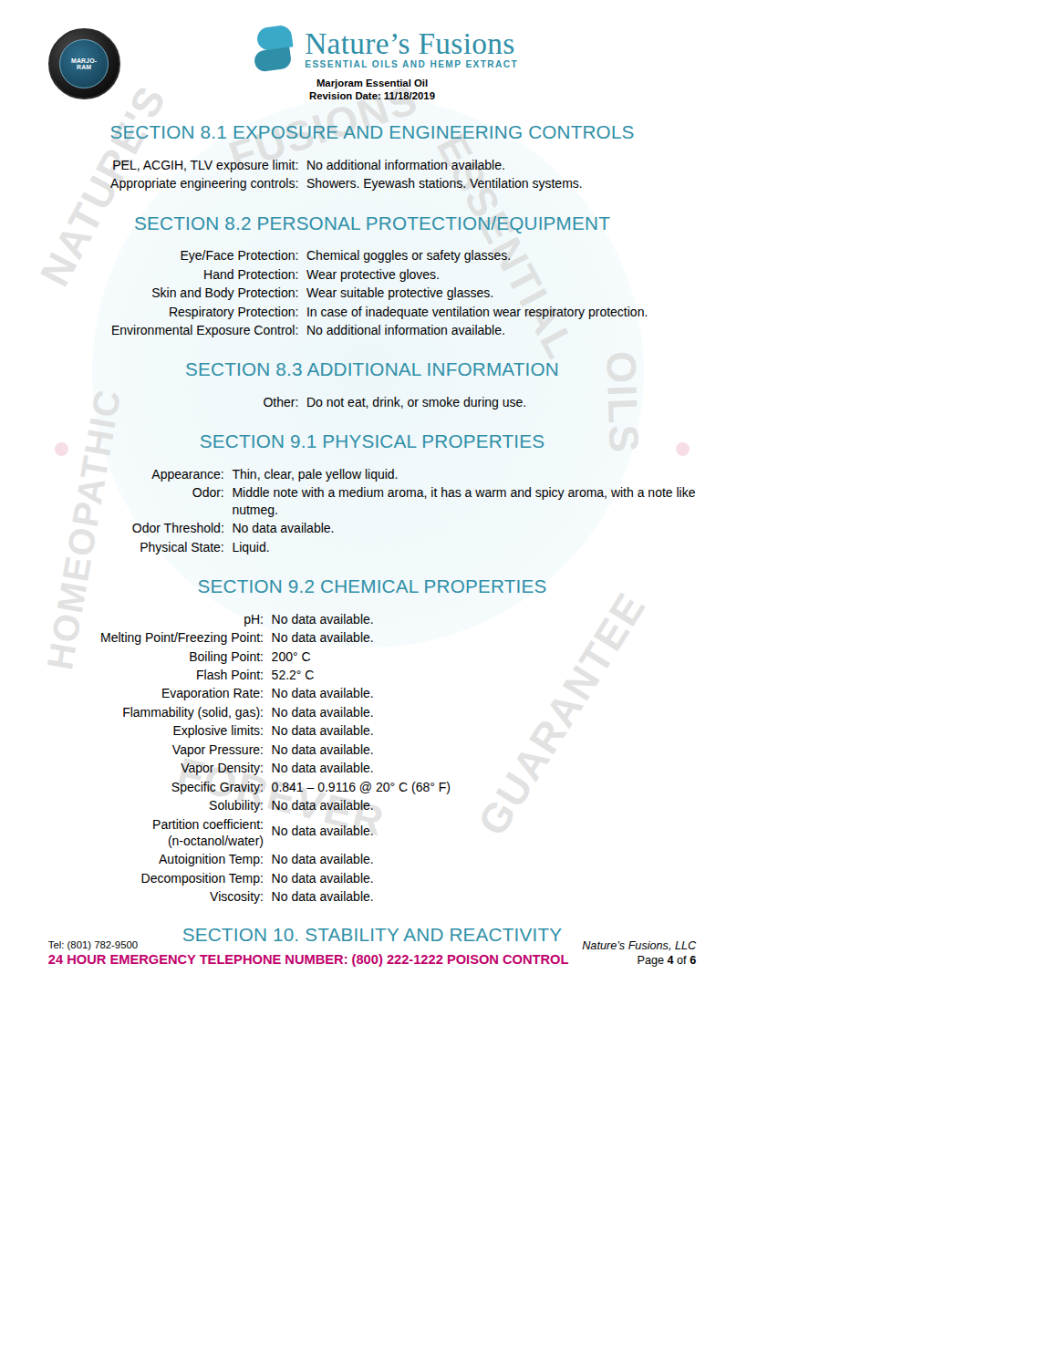NATURE'S
FUSIONS
ESSENTIAL
OILS
HOMEOPATHIC
FOREVER
GUARANTEE
MARJO-
RAM
Nature’s Fusions
ESSENTIAL OILS AND HEMP EXTRACT
Marjoram Essential Oil
Revision Date: 11/18/2019
SECTION 8.1 EXPOSURE AND ENGINEERING CONTROLS
| PEL, ACGIH, TLV exposure limit: | No additional information available. |
| Appropriate engineering controls: | Showers. Eyewash stations. Ventilation systems. |
SECTION 8.2 PERSONAL PROTECTION/EQUIPMENT
| Eye/Face Protection: | Chemical goggles or safety glasses. |
| Hand Protection: | Wear protective gloves. |
| Skin and Body Protection: | Wear suitable protective glasses. |
| Respiratory Protection: | In case of inadequate ventilation wear respiratory protection. |
| Environmental Exposure Control: | No additional information available. |
SECTION 8.3 ADDITIONAL INFORMATION
| Other: | Do not eat, drink, or smoke during use. |
SECTION 9.1 PHYSICAL PROPERTIES
| Appearance: | Thin, clear, pale yellow liquid. |
| Odor: | Middle note with a medium aroma, it has a warm and spicy aroma, with a note like nutmeg. |
| Odor Threshold: | No data available. |
| Physical State: | Liquid. |
SECTION 9.2 CHEMICAL PROPERTIES
| pH: | No data available. |
| Melting Point/Freezing Point: | No data available. |
| Boiling Point: | 200° C |
| Flash Point: | 52.2° C |
| Evaporation Rate: | No data available. |
| Flammability (solid, gas): | No data available. |
| Explosive limits: | No data available. |
| Vapor Pressure: | No data available. |
| Vapor Density: | No data available. |
| Specific Gravity: | 0.841 – 0.9116 @ 20° C (68° F) |
| Solubility: | No data available. |
| Partition coefficient: (n-octanol/water) | No data available. |
| Autoignition Temp: | No data available. |
| Decomposition Temp: | No data available. |
| Viscosity: | No data available. |
SECTION 10. STABILITY AND REACTIVITY
Tel: (801) 782-9500
24 HOUR EMERGENCY TELEPHONE NUMBER: (800) 222-1222 POISON CONTROL
Nature’s Fusions, LLC
Page 4 of 6